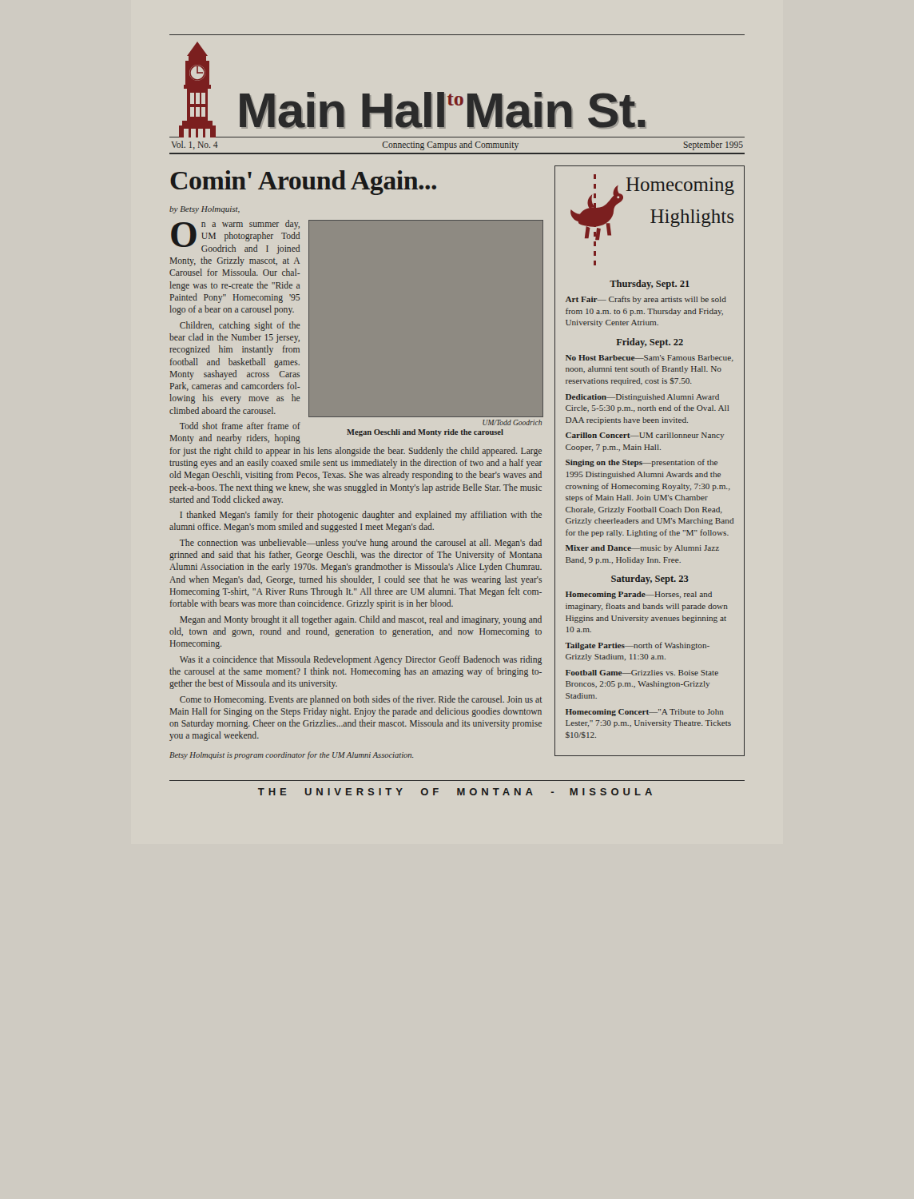Main Hallto Main St.
Vol. 1, No. 4 Connecting Campus and Community September 1995
Comin' Around Again...
by Betsy Holmquist,
UM/Todd Goodrich
Megan Oeschli and Monty ride the carousel
On a warm summer day, UM photographer Todd Goodrich and I joined Monty, the Grizzly mascot, at A Carousel for Missoula. Our challenge was to re-create the "Ride a Painted Pony" Homecoming '95 logo of a bear on a carousel pony.
Children, catching sight of the bear clad in the Number 15 jersey, recognized him instantly from football and basketball games. Monty sashayed across Caras Park, cameras and camcorders following his every move as he climbed aboard the carousel.
Todd shot frame after frame of Monty and nearby riders, hoping for just the right child to appear in his lens alongside the bear. Suddenly the child appeared. Large trusting eyes and an easily coaxed smile sent us immediately in the direction of two and a half year old Megan Oeschli, visiting from Pecos, Texas. She was already responding to the bear's waves and peek-a-boos. The next thing we knew, she was snuggled in Monty's lap astride Belle Star. The music started and Todd clicked away.
I thanked Megan's family for their photogenic daughter and explained my affiliation with the alumni office. Megan's mom smiled and suggested I meet Megan's dad.
The connection was unbelievable—unless you've hung around the carousel at all. Megan's dad grinned and said that his father, George Oeschli, was the director of The University of Montana Alumni Association in the early 1970s. Megan's grandmother is Missoula's Alice Lyden Chumrau. And when Megan's dad, George, turned his shoulder, I could see that he was wearing last year's Homecoming T-shirt, "A River Runs Through It." All three are UM alumni. That Megan felt comfortable with bears was more than coincidence. Grizzly spirit is in her blood.
Megan and Monty brought it all together again. Child and mascot, real and imaginary, young and old, town and gown, round and round, generation to generation, and now Homecoming to Homecoming.
Was it a coincidence that Missoula Redevelopment Agency Director Geoff Badenoch was riding the carousel at the same moment? I think not. Homecoming has an amazing way of bringing together the best of Missoula and its university.
Come to Homecoming. Events are planned on both sides of the river. Ride the carousel. Join us at Main Hall for Singing on the Steps Friday night. Enjoy the parade and delicious goodies downtown on Saturday morning. Cheer on the Grizzlies...and their mascot. Missoula and its university promise you a magical weekend.
Betsy Holmquist is program coordinator for the UM Alumni Association.
HomecomingHighlights
Thursday, Sept. 21
Art Fair— Crafts by area artists will be sold from 10 a.m. to 6 p.m. Thursday and Friday, University Center Atrium.
Friday, Sept. 22
No Host Barbecue—Sam's Famous Barbecue, noon, alumni tent south of Brantly Hall. No reservations required, cost is $7.50.
Dedication—Distinguished Alumni Award Circle, 5-5:30 p.m., north end of the Oval. All DAA recipients have been invited.
Carillon Concert—UM carillonneur Nancy Cooper, 7 p.m., Main Hall.
Singing on the Steps—presentation of the 1995 Distinguished Alumni Awards and the crowning of Homecoming Royalty, 7:30 p.m., steps of Main Hall. Join UM's Chamber Chorale, Grizzly Football Coach Don Read, Grizzly cheerleaders and UM's Marching Band for the pep rally. Lighting of the "M" follows.
Mixer and Dance—music by Alumni Jazz Band, 9 p.m., Holiday Inn. Free.
Saturday, Sept. 23
Homecoming Parade—Horses, real and imaginary, floats and bands will parade down Higgins and University avenues beginning at 10 a.m.
Tailgate Parties—north of Washington-Grizzly Stadium, 11:30 a.m.
Football Game—Grizzlies vs. Boise State Broncos, 2:05 p.m., Washington-Grizzly Stadium.
Homecoming Concert—"A Tribute to John Lester," 7:30 p.m., University Theatre. Tickets $10/$12.
THE UNIVERSITY OF MONTANA - MISSOULA